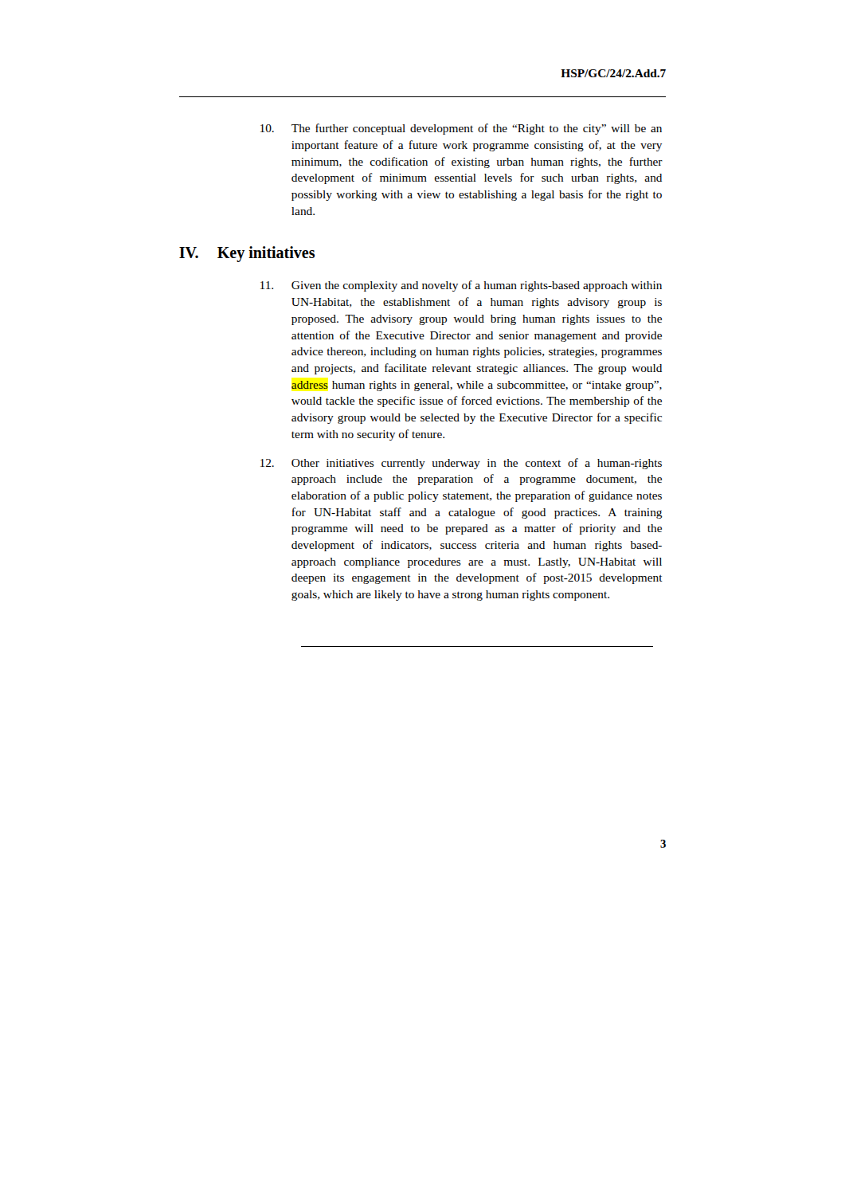HSP/GC/24/2.Add.7
10. The further conceptual development of the “Right to the city” will be an important feature of a future work programme consisting of, at the very minimum, the codification of existing urban human rights, the further development of minimum essential levels for such urban rights, and possibly working with a view to establishing a legal basis for the right to land.
IV. Key initiatives
11. Given the complexity and novelty of a human rights-based approach within UN-Habitat, the establishment of a human rights advisory group is proposed. The advisory group would bring human rights issues to the attention of the Executive Director and senior management and provide advice thereon, including on human rights policies, strategies, programmes and projects, and facilitate relevant strategic alliances. The group would address human rights in general, while a subcommittee, or “intake group”, would tackle the specific issue of forced evictions. The membership of the advisory group would be selected by the Executive Director for a specific term with no security of tenure.
12. Other initiatives currently underway in the context of a human-rights approach include the preparation of a programme document, the elaboration of a public policy statement, the preparation of guidance notes for UN-Habitat staff and a catalogue of good practices. A training programme will need to be prepared as a matter of priority and the development of indicators, success criteria and human rights based-approach compliance procedures are a must. Lastly, UN-Habitat will deepen its engagement in the development of post-2015 development goals, which are likely to have a strong human rights component.
3